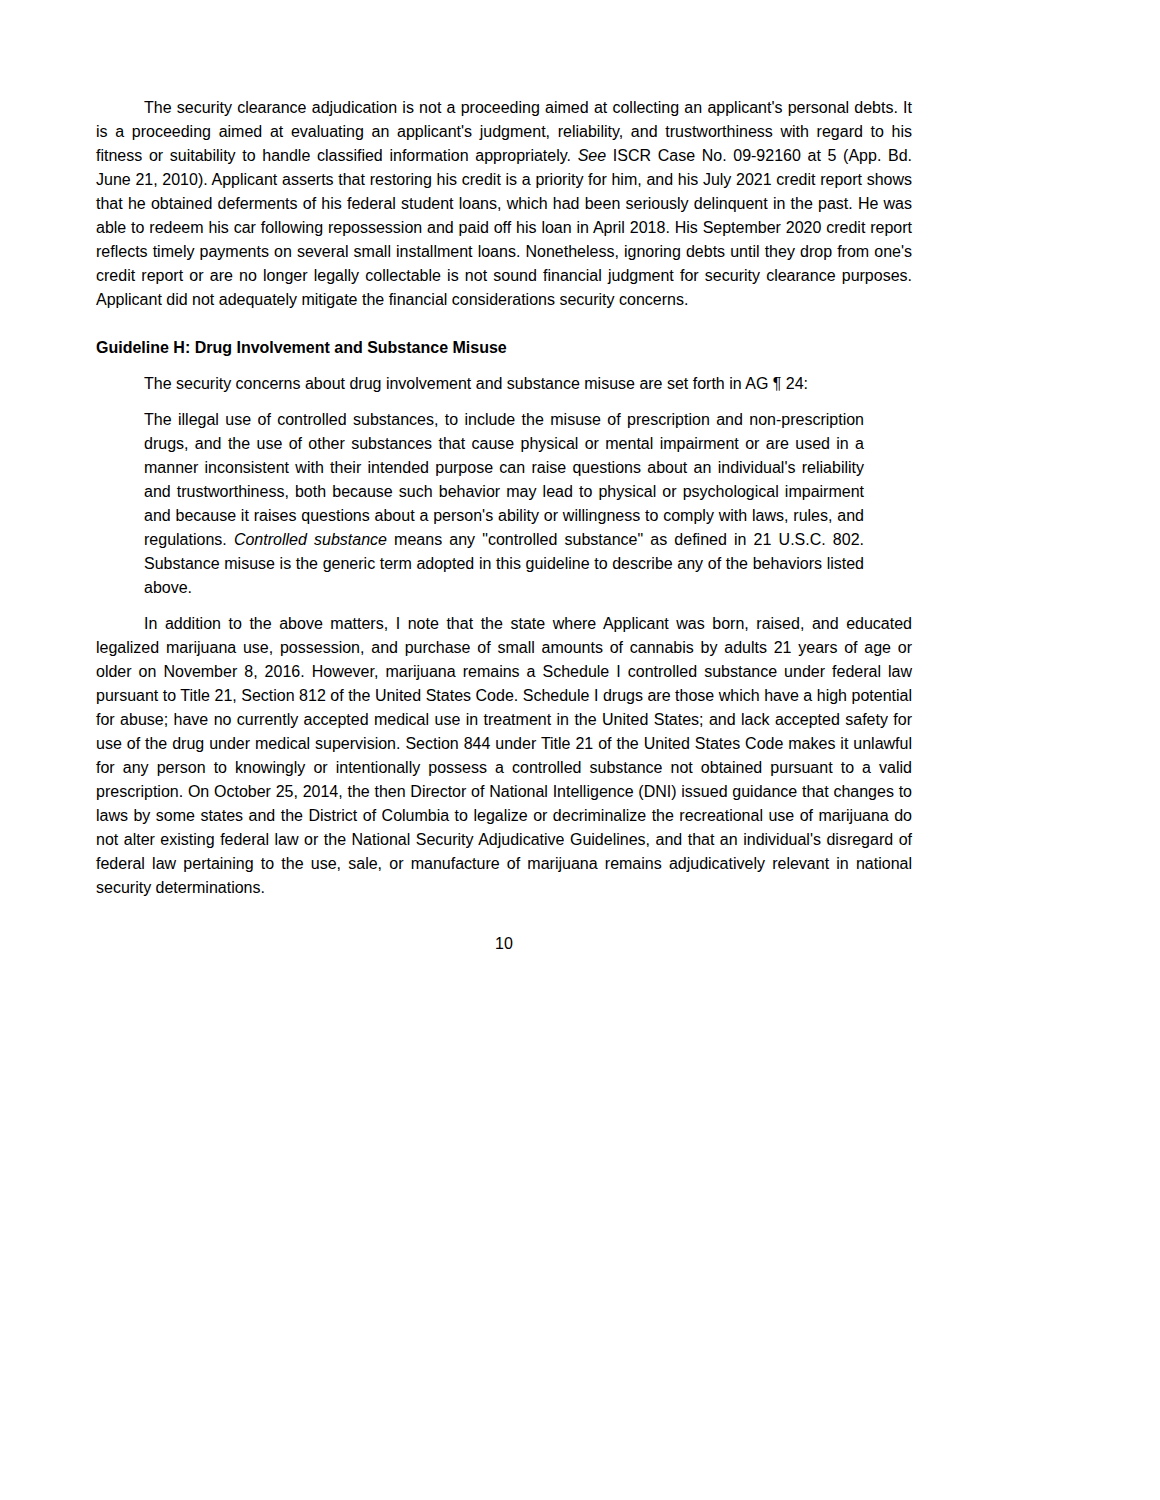The security clearance adjudication is not a proceeding aimed at collecting an applicant's personal debts. It is a proceeding aimed at evaluating an applicant's judgment, reliability, and trustworthiness with regard to his fitness or suitability to handle classified information appropriately. See ISCR Case No. 09-92160 at 5 (App. Bd. June 21, 2010). Applicant asserts that restoring his credit is a priority for him, and his July 2021 credit report shows that he obtained deferments of his federal student loans, which had been seriously delinquent in the past. He was able to redeem his car following repossession and paid off his loan in April 2018. His September 2020 credit report reflects timely payments on several small installment loans. Nonetheless, ignoring debts until they drop from one's credit report or are no longer legally collectable is not sound financial judgment for security clearance purposes. Applicant did not adequately mitigate the financial considerations security concerns.
Guideline H: Drug Involvement and Substance Misuse
The security concerns about drug involvement and substance misuse are set forth in AG ¶ 24:
The illegal use of controlled substances, to include the misuse of prescription and non-prescription drugs, and the use of other substances that cause physical or mental impairment or are used in a manner inconsistent with their intended purpose can raise questions about an individual's reliability and trustworthiness, both because such behavior may lead to physical or psychological impairment and because it raises questions about a person's ability or willingness to comply with laws, rules, and regulations. Controlled substance means any "controlled substance" as defined in 21 U.S.C. 802. Substance misuse is the generic term adopted in this guideline to describe any of the behaviors listed above.
In addition to the above matters, I note that the state where Applicant was born, raised, and educated legalized marijuana use, possession, and purchase of small amounts of cannabis by adults 21 years of age or older on November 8, 2016. However, marijuana remains a Schedule I controlled substance under federal law pursuant to Title 21, Section 812 of the United States Code. Schedule I drugs are those which have a high potential for abuse; have no currently accepted medical use in treatment in the United States; and lack accepted safety for use of the drug under medical supervision. Section 844 under Title 21 of the United States Code makes it unlawful for any person to knowingly or intentionally possess a controlled substance not obtained pursuant to a valid prescription. On October 25, 2014, the then Director of National Intelligence (DNI) issued guidance that changes to laws by some states and the District of Columbia to legalize or decriminalize the recreational use of marijuana do not alter existing federal law or the National Security Adjudicative Guidelines, and that an individual's disregard of federal law pertaining to the use, sale, or manufacture of marijuana remains adjudicatively relevant in national security determinations.
10